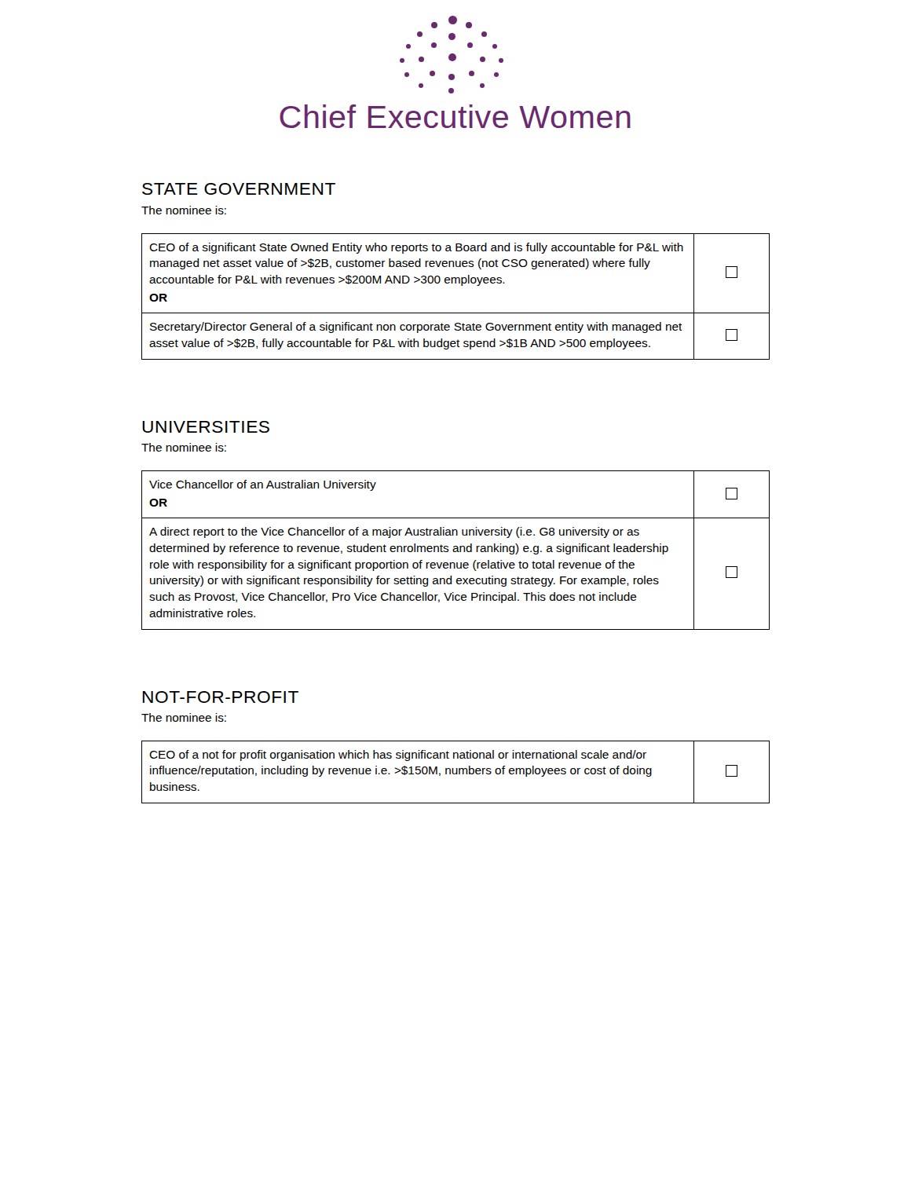Chief Executive Women
STATE GOVERNMENT
The nominee is:
| CEO of a significant State Owned Entity who reports to a Board and is fully accountable for P&L with managed net asset value of >$2B, customer based revenues (not CSO generated) where fully accountable for P&L with revenues >$200M AND >300 employees. OR | |
| Secretary/Director General of a significant non corporate State Government entity with managed net asset value of >$2B, fully accountable for P&L with budget spend >$1B AND >500 employees. | |
UNIVERSITIES
The nominee is:
| Vice Chancellor of an Australian University OR | |
| A direct report to the Vice Chancellor of a major Australian university (i.e. G8 university or as determined by reference to revenue, student enrolments and ranking) e.g. a significant leadership role with responsibility for a significant proportion of revenue (relative to total revenue of the university) or with significant responsibility for setting and executing strategy. For example, roles such as Provost, Vice Chancellor, Pro Vice Chancellor, Vice Principal. This does not include administrative roles. | |
NOT-FOR-PROFIT
The nominee is:
| CEO of a not for profit organisation which has significant national or international scale and/or influence/reputation, including by revenue i.e. >$150M, numbers of employees or cost of doing business. | |